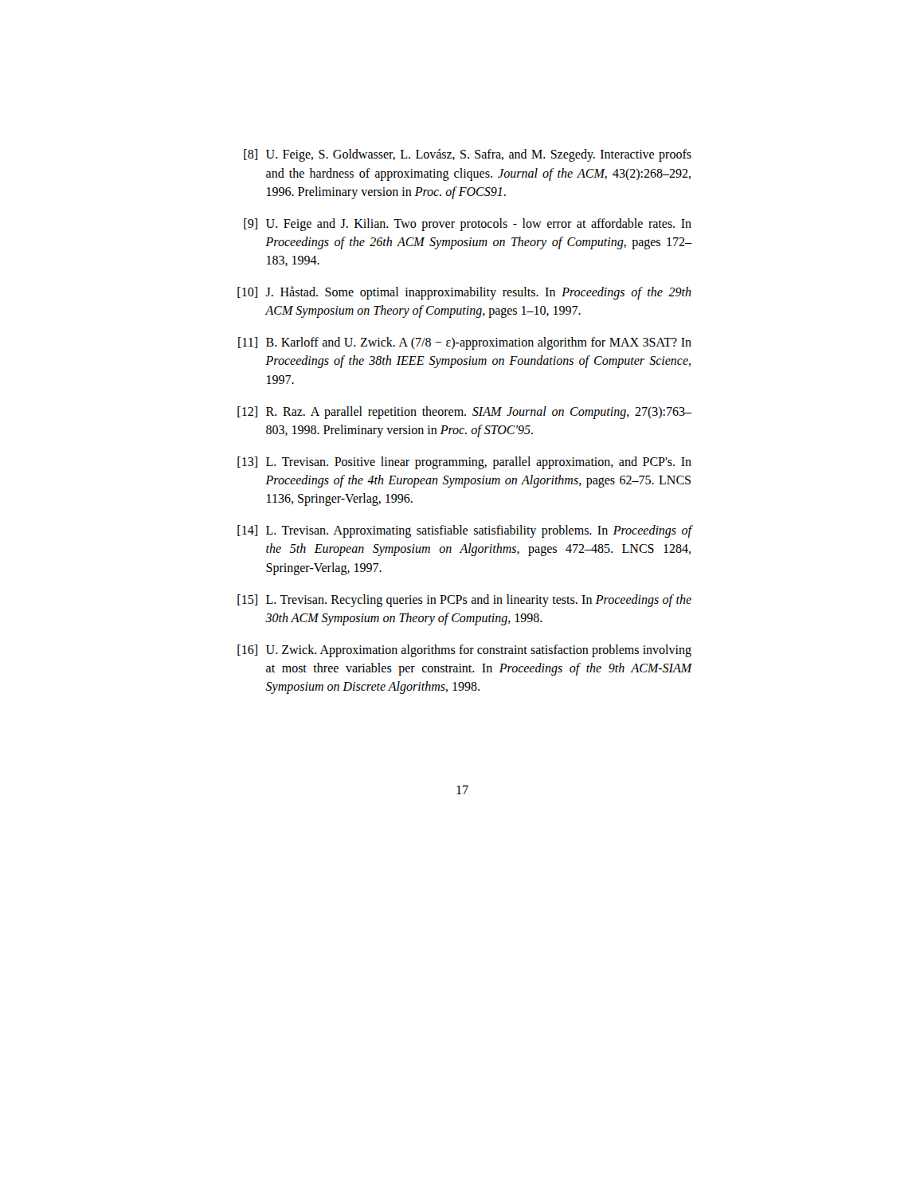[8] U. Feige, S. Goldwasser, L. Lovász, S. Safra, and M. Szegedy. Interactive proofs and the hardness of approximating cliques. Journal of the ACM, 43(2):268–292, 1996. Preliminary version in Proc. of FOCS91.
[9] U. Feige and J. Kilian. Two prover protocols - low error at affordable rates. In Proceedings of the 26th ACM Symposium on Theory of Computing, pages 172–183, 1994.
[10] J. Håstad. Some optimal inapproximability results. In Proceedings of the 29th ACM Symposium on Theory of Computing, pages 1–10, 1997.
[11] B. Karloff and U. Zwick. A (7/8 − ε)-approximation algorithm for MAX 3SAT? In Proceedings of the 38th IEEE Symposium on Foundations of Computer Science, 1997.
[12] R. Raz. A parallel repetition theorem. SIAM Journal on Computing, 27(3):763–803, 1998. Preliminary version in Proc. of STOC'95.
[13] L. Trevisan. Positive linear programming, parallel approximation, and PCP's. In Proceedings of the 4th European Symposium on Algorithms, pages 62–75. LNCS 1136, Springer-Verlag, 1996.
[14] L. Trevisan. Approximating satisfiable satisfiability problems. In Proceedings of the 5th European Symposium on Algorithms, pages 472–485. LNCS 1284, Springer-Verlag, 1997.
[15] L. Trevisan. Recycling queries in PCPs and in linearity tests. In Proceedings of the 30th ACM Symposium on Theory of Computing, 1998.
[16] U. Zwick. Approximation algorithms for constraint satisfaction problems involving at most three variables per constraint. In Proceedings of the 9th ACM-SIAM Symposium on Discrete Algorithms, 1998.
17